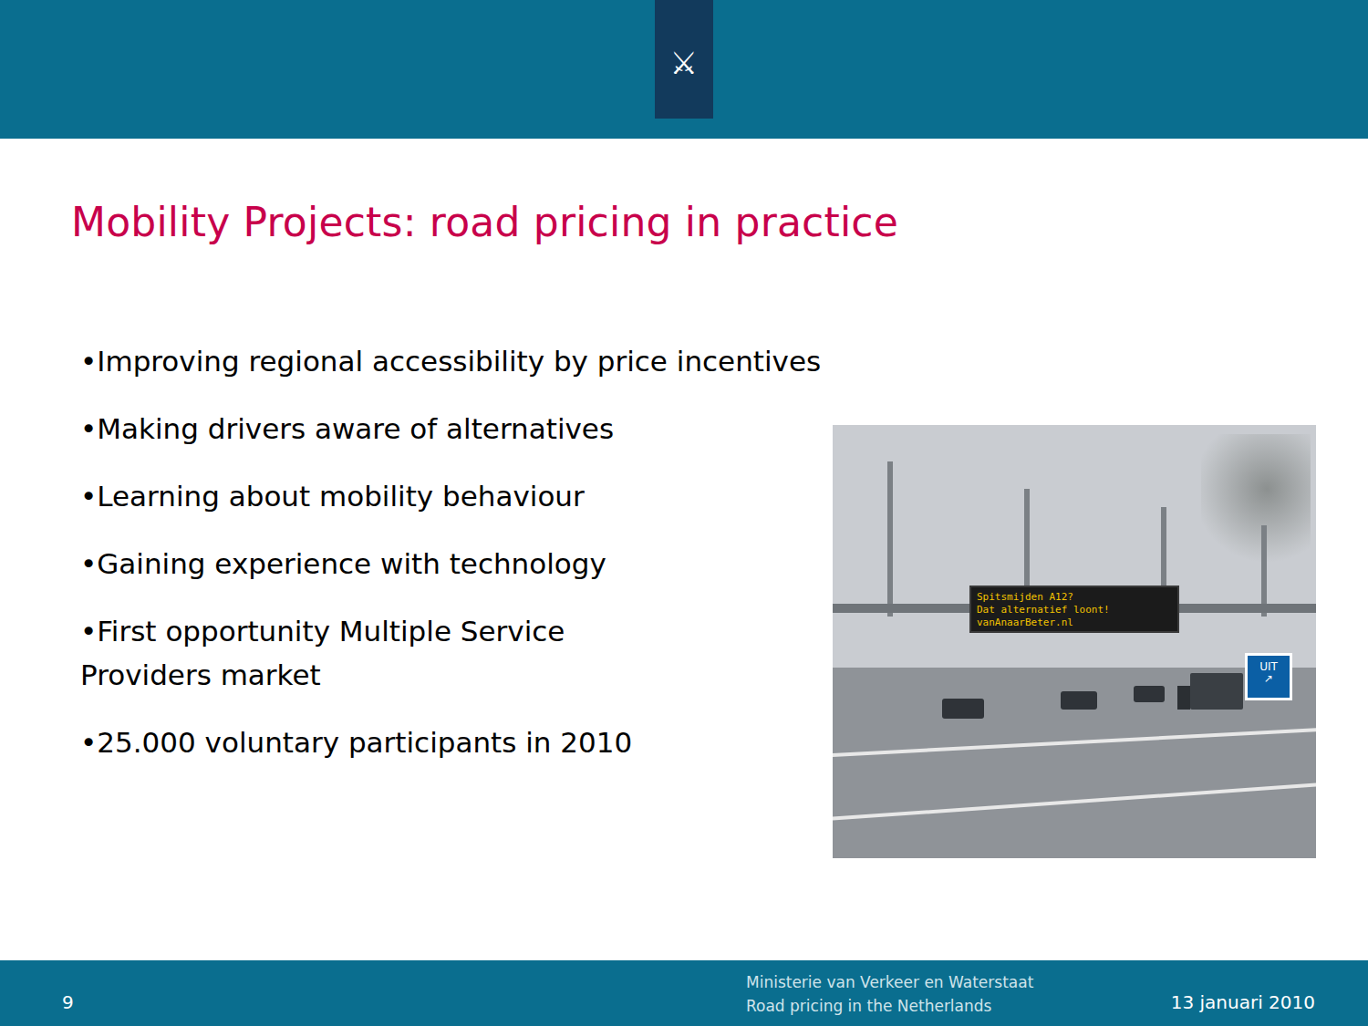⚔
Mobility Projects: road pricing in practice
•Improving regional accessibility by price incentives
•Making drivers aware of alternatives
•Learning about mobility behaviour
•Gaining experience with technology
•First opportunity Multiple Service
Providers market
•25.000 voluntary participants in 2010
Spitsmijden A12?
Dat alternatief loont!
vanAnaarBeter.nl
UIT
↗
9
Ministerie van Verkeer en Waterstaat
Road pricing in the Netherlands
13 januari 2010